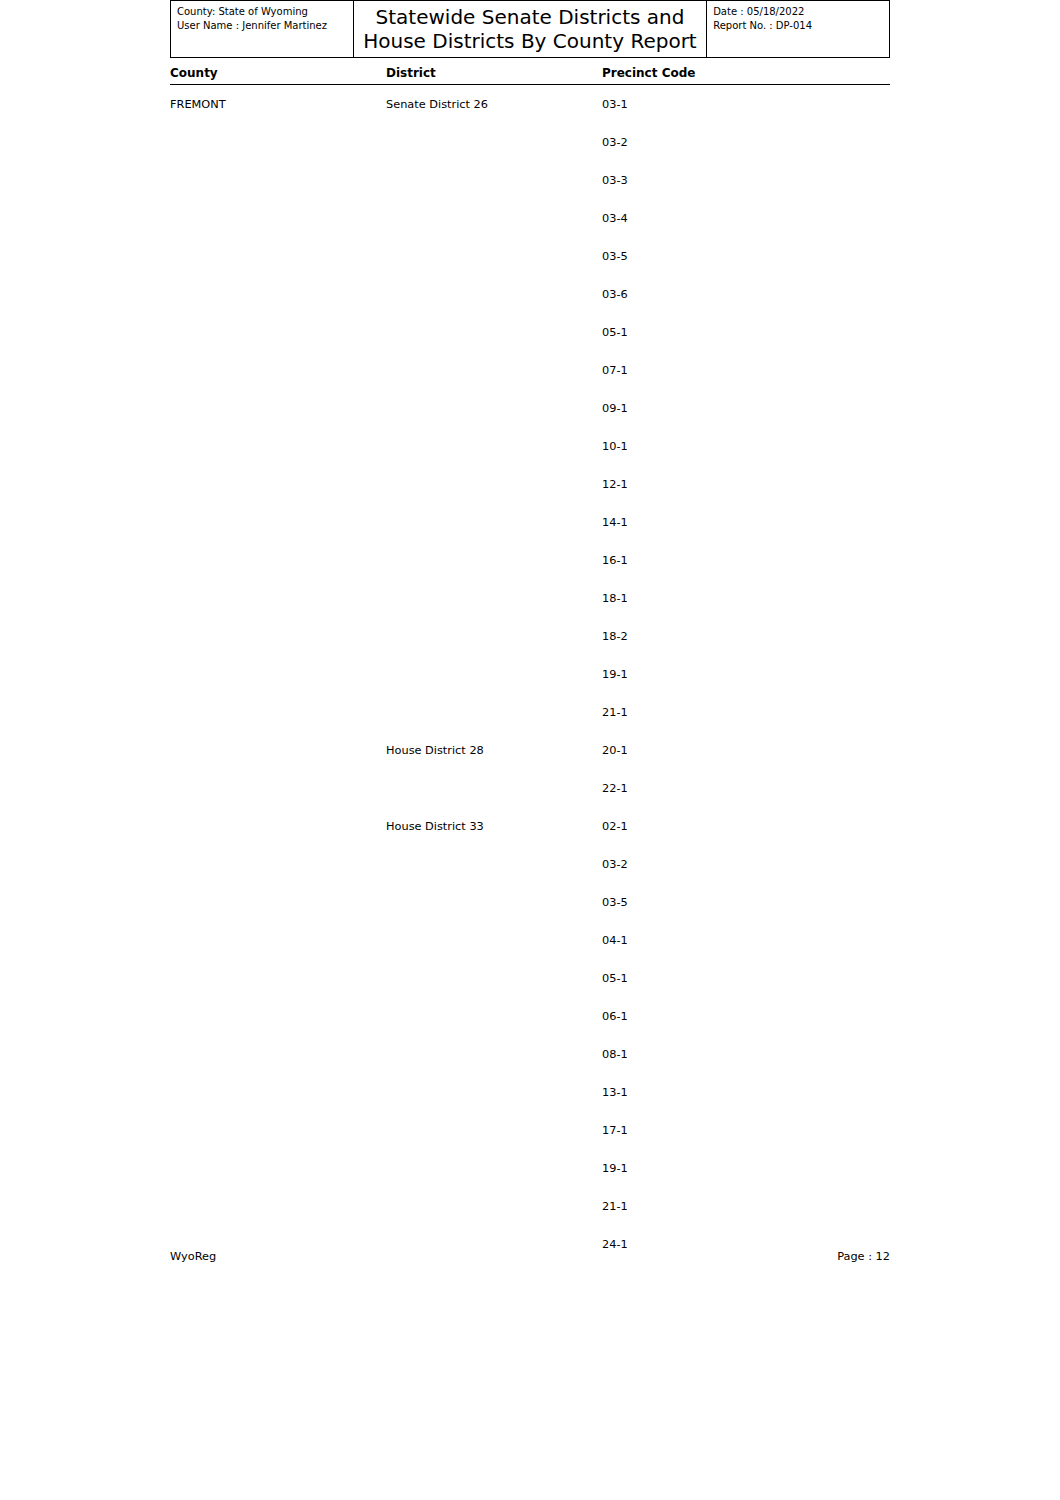County: State of Wyoming
User Name : Jennifer Martinez
Statewide Senate Districts and House Districts By County Report
Date : 05/18/2022
Report No. : DP-014
| County | District | Precinct Code |
| --- | --- | --- |
| FREMONT | Senate District 26 | 03-1 |
| | | 03-2 |
| | | 03-3 |
| | | 03-4 |
| | | 03-5 |
| | | 03-6 |
| | | 05-1 |
| | | 07-1 |
| | | 09-1 |
| | | 10-1 |
| | | 12-1 |
| | | 14-1 |
| | | 16-1 |
| | | 18-1 |
| | | 18-2 |
| | | 19-1 |
| | | 21-1 |
| | House District 28 | 20-1 |
| | | 22-1 |
| | House District 33 | 02-1 |
| | | 03-2 |
| | | 03-5 |
| | | 04-1 |
| | | 05-1 |
| | | 06-1 |
| | | 08-1 |
| | | 13-1 |
| | | 17-1 |
| | | 19-1 |
| | | 21-1 |
| | | 24-1 |
WyoReg
Page : 12